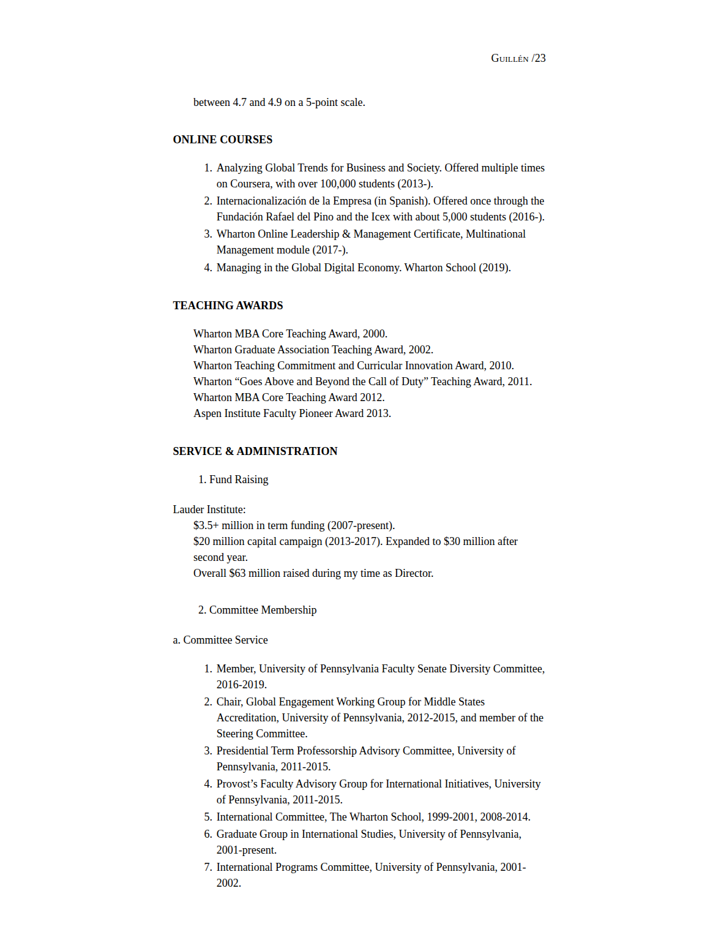Guillén /23
between 4.7 and 4.9 on a 5-point scale.
ONLINE COURSES
Analyzing Global Trends for Business and Society. Offered multiple times on Coursera, with over 100,000 students (2013-).
Internacionalización de la Empresa (in Spanish). Offered once through the Fundación Rafael del Pino and the Icex with about 5,000 students (2016-).
Wharton Online Leadership & Management Certificate, Multinational Management module (2017-).
Managing in the Global Digital Economy. Wharton School (2019).
TEACHING AWARDS
Wharton MBA Core Teaching Award, 2000.
Wharton Graduate Association Teaching Award, 2002.
Wharton Teaching Commitment and Curricular Innovation Award, 2010.
Wharton “Goes Above and Beyond the Call of Duty” Teaching Award, 2011.
Wharton MBA Core Teaching Award 2012.
Aspen Institute Faculty Pioneer Award 2013.
SERVICE & ADMINISTRATION
Fund Raising
Lauder Institute:
$3.5+ million in term funding (2007-present).
$20 million capital campaign (2013-2017). Expanded to $30 million after second year.
Overall $63 million raised during my time as Director.
Committee Membership
a. Committee Service
Member, University of Pennsylvania Faculty Senate Diversity Committee, 2016-2019.
Chair, Global Engagement Working Group for Middle States Accreditation, University of Pennsylvania, 2012-2015, and member of the Steering Committee.
Presidential Term Professorship Advisory Committee, University of Pennsylvania, 2011-2015.
Provost’s Faculty Advisory Group for International Initiatives, University of Pennsylvania, 2011-2015.
International Committee, The Wharton School, 1999-2001, 2008-2014.
Graduate Group in International Studies, University of Pennsylvania, 2001-present.
International Programs Committee, University of Pennsylvania, 2001-2002.